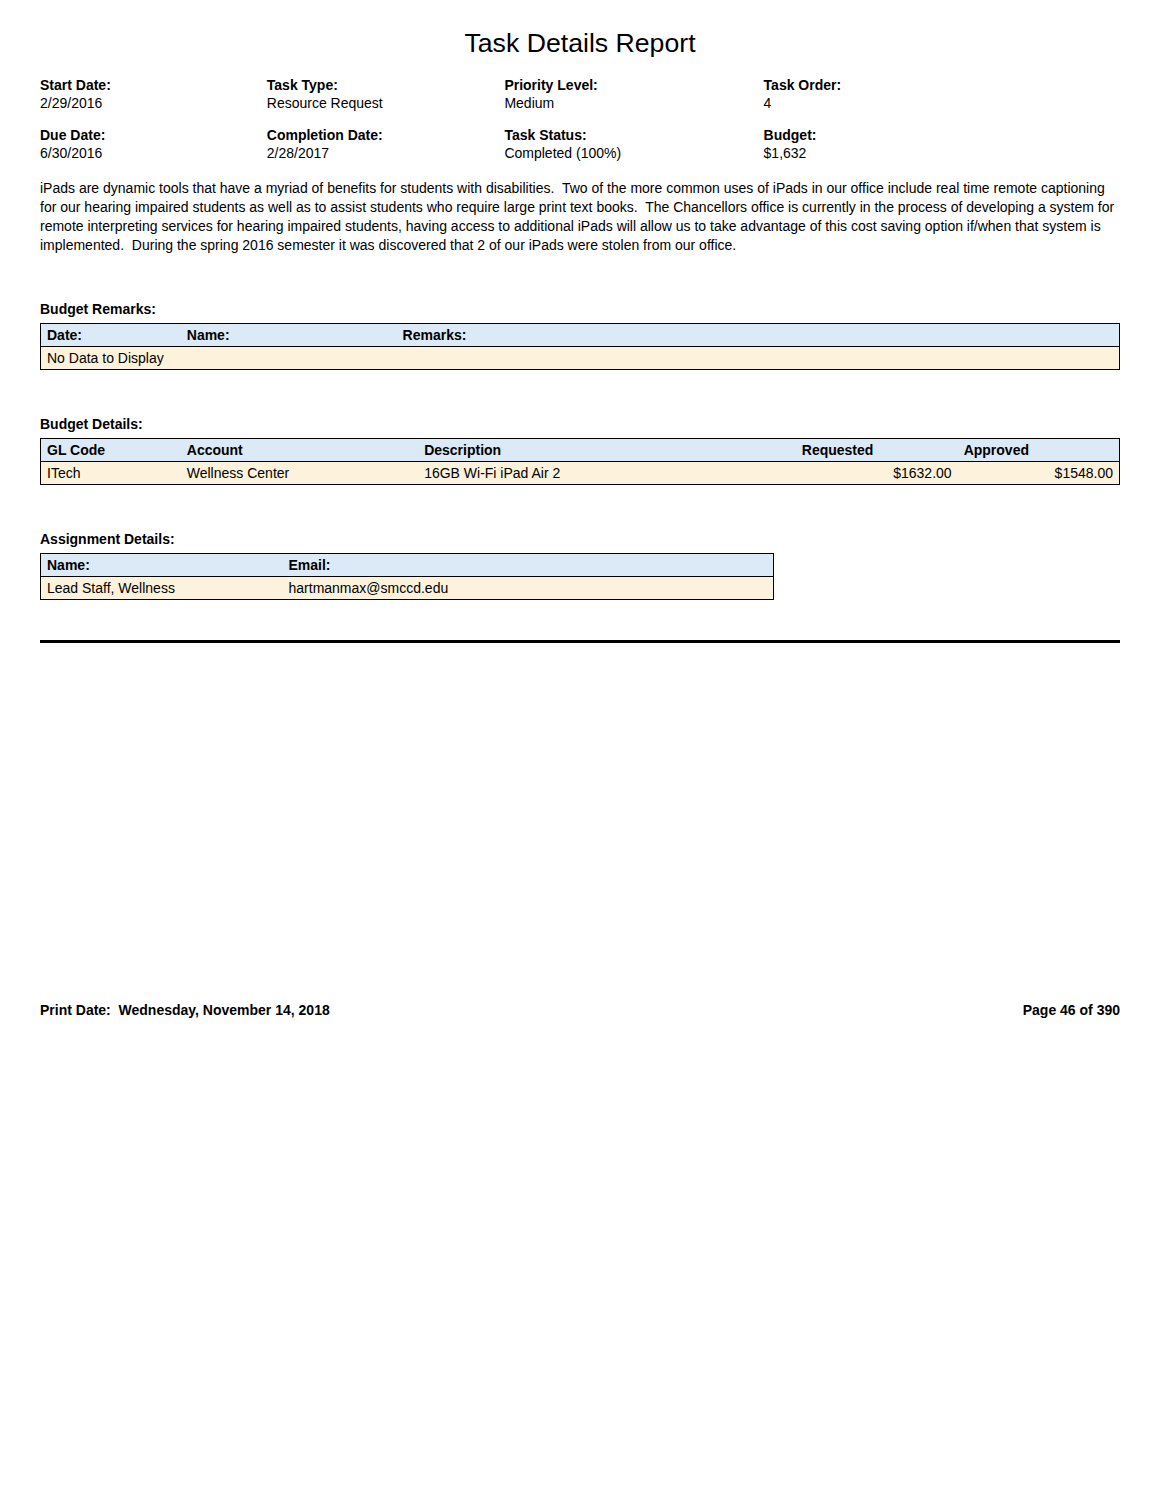Task Details Report
| Start Date: | Task Type: | Priority Level: | Task Order: |
| 2/29/2016 | Resource Request | Medium | 4 |
| Due Date: | Completion Date: | Task Status: | Budget: |
| 6/30/2016 | 2/28/2017 | Completed (100%) | $1,632 |
iPads are dynamic tools that have a myriad of benefits for students with disabilities. Two of the more common uses of iPads in our office include real time remote captioning for our hearing impaired students as well as to assist students who require large print text books. The Chancellors office is currently in the process of developing a system for remote interpreting services for hearing impaired students, having access to additional iPads will allow us to take advantage of this cost saving option if/when that system is implemented. During the spring 2016 semester it was discovered that 2 of our iPads were stolen from our office.
Budget Remarks:
| Date: | Name: | Remarks: |
| --- | --- | --- |
| No Data to Display |
Budget Details:
| GL Code | Account | Description | Requested | Approved |
| --- | --- | --- | --- | --- |
| ITech | Wellness Center | 16GB Wi-Fi iPad Air 2 | $1632.00 | $1548.00 |
Assignment Details:
| Name: | Email: |
| --- | --- |
| Lead Staff, Wellness | hartmanmax@smccd.edu |
Print Date: Wednesday, November 14, 2018 Page 46 of 390